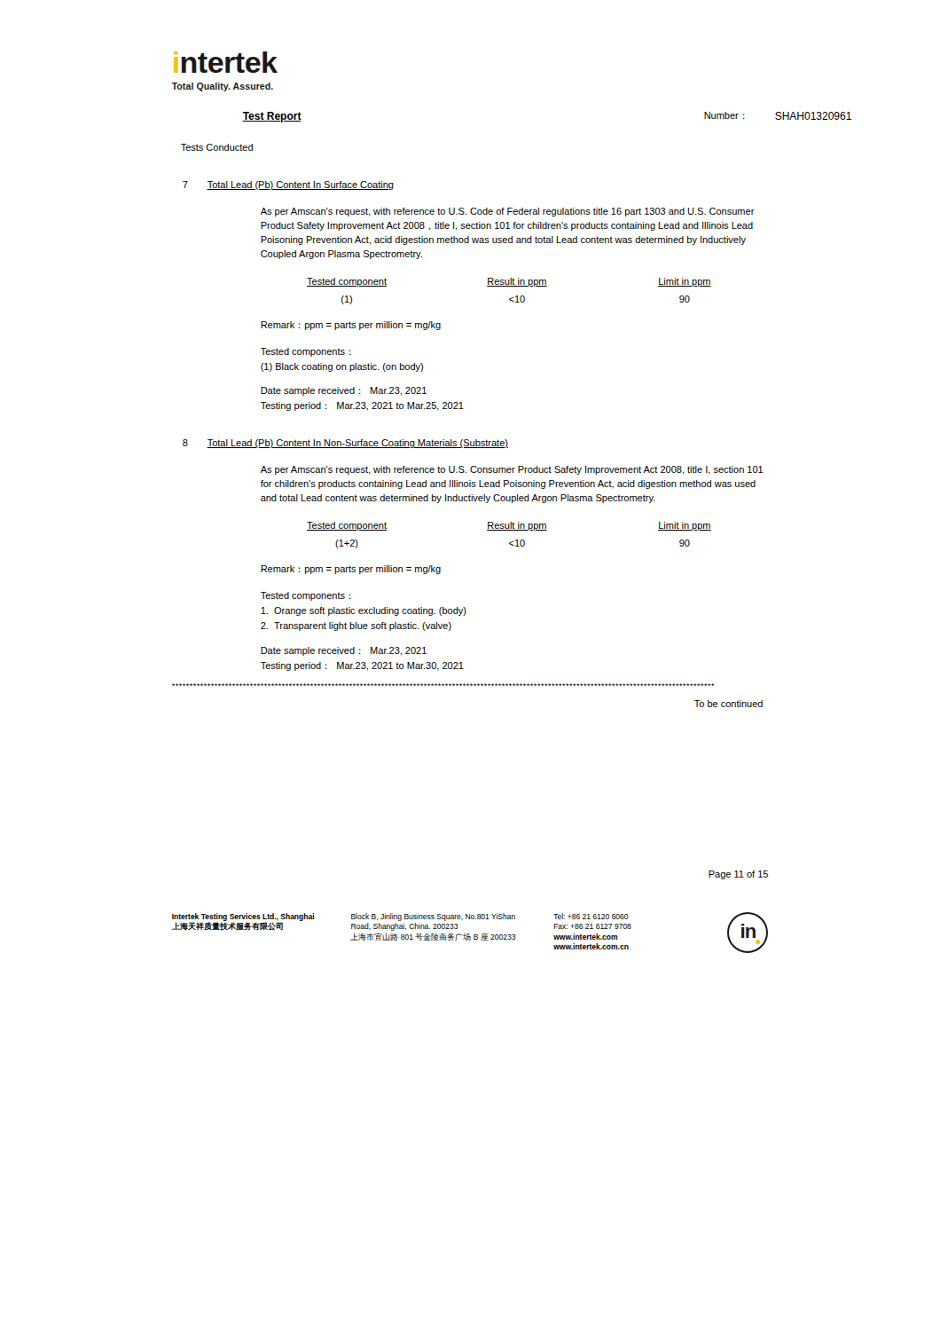intertek
Total Quality. Assured.
Test Report Number： SHAH01320961
Tests Conducted
7 Total Lead (Pb) Content In Surface Coating
As per Amscan's request, with reference to U.S. Code of Federal regulations title 16 part 1303 and U.S. Consumer Product Safety Improvement Act 2008，title I, section 101 for children's products containing Lead and Illinois Lead Poisoning Prevention Act, acid digestion method was used and total Lead content was determined by Inductively Coupled Argon Plasma Spectrometry.
| Tested component | Result in ppm | Limit in ppm |
| --- | --- | --- |
| (1) | <10 | 90 |
Remark：ppm = parts per million = mg/kg
Tested components：
(1) Black coating on plastic. (on body)
Date sample received： Mar.23, 2021
Testing period： Mar.23, 2021 to Mar.25, 2021
8 Total Lead (Pb) Content In Non-Surface Coating Materials (Substrate)
As per Amscan's request, with reference to U.S. Consumer Product Safety Improvement Act 2008, title I, section 101 for children's products containing Lead and Illinois Lead Poisoning Prevention Act, acid digestion method was used and total Lead content was determined by Inductively Coupled Argon Plasma Spectrometry.
| Tested component | Result in ppm | Limit in ppm |
| --- | --- | --- |
| (1+2) | <10 | 90 |
Remark：ppm = parts per million = mg/kg
Tested components：
1. Orange soft plastic excluding coating. (body)
2. Transparent light blue soft plastic. (valve)
Date sample received： Mar.23, 2021
Testing period： Mar.23, 2021 to Mar.30, 2021
*********************************************************************************************************************************************************
To be continued
Page 11 of 15
| Intertek Testing Services Ltd., Shanghai 上海天祥质量技术服务有限公司 | Block B, Jinling Business Square, No.801 YiShan Road, Shanghai, China. 200233 上海市宜山路 801 号金陵商务广场 B 座 200233 | Tel: +86 21 6120 6060 Fax: +86 21 6127 9708 www.intertek.com www.intertek.com.cn | in |